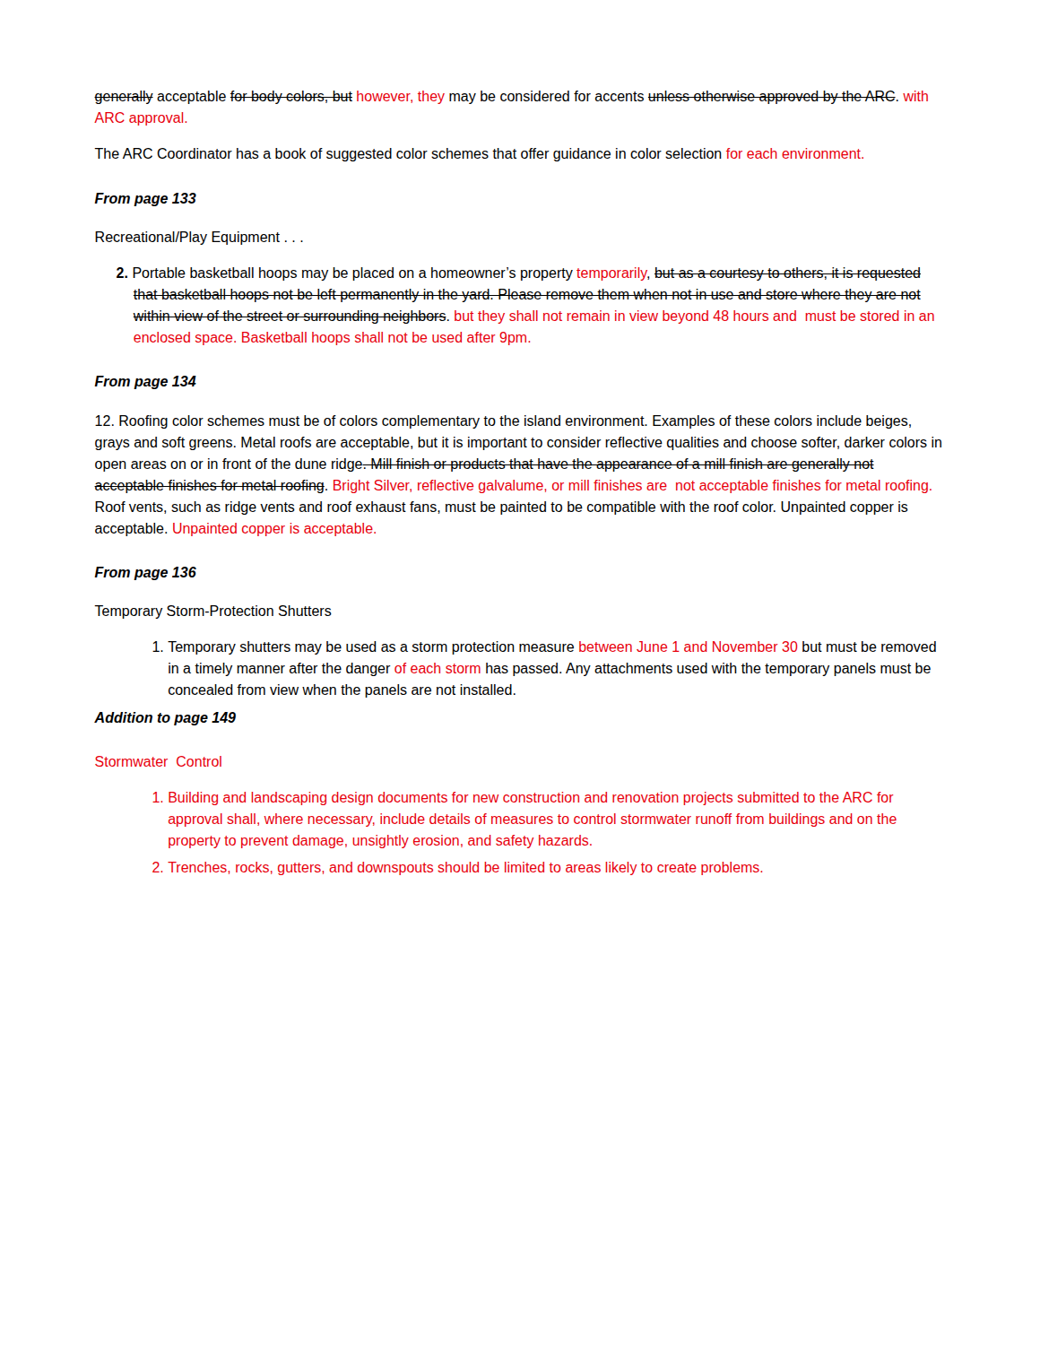generally acceptable for body colors, but however, they may be considered for accents unless otherwise approved by the ARC. with ARC approval.
The ARC Coordinator has a book of suggested color schemes that offer guidance in color selection for each environment.
From page 133
Recreational/Play Equipment . . .
2. Portable basketball hoops may be placed on a homeowner’s property temporarily, but as a courtesy to others, it is requested that basketball hoops not be left permanently in the yard. Please remove them when not in use and store where they are not within view of the street or surrounding neighbors. but they shall not remain in view beyond 48 hours and must be stored in an enclosed space. Basketball hoops shall not be used after 9pm.
From page 134
12. Roofing color schemes must be of colors complementary to the island environment. Examples of these colors include beiges, grays and soft greens. Metal roofs are acceptable, but it is important to consider reflective qualities and choose softer, darker colors in open areas on or in front of the dune ridge. Mill finish or products that have the appearance of a mill finish are generally not acceptable finishes for metal roofing. Bright Silver, reflective galvalume, or mill finishes are not acceptable finishes for metal roofing. Roof vents, such as ridge vents and roof exhaust fans, must be painted to be compatible with the roof color. Unpainted copper is acceptable. Unpainted copper is acceptable.
From page 136
Temporary Storm-Protection Shutters
Temporary shutters may be used as a storm protection measure between June 1 and November 30 but must be removed in a timely manner after the danger of each storm has passed. Any attachments used with the temporary panels must be concealed from view when the panels are not installed.
Addition to page 149
Stormwater Control
Building and landscaping design documents for new construction and renovation projects submitted to the ARC for approval shall, where necessary, include details of measures to control stormwater runoff from buildings and on the property to prevent damage, unsightly erosion, and safety hazards.
Trenches, rocks, gutters, and downspouts should be limited to areas likely to create problems.